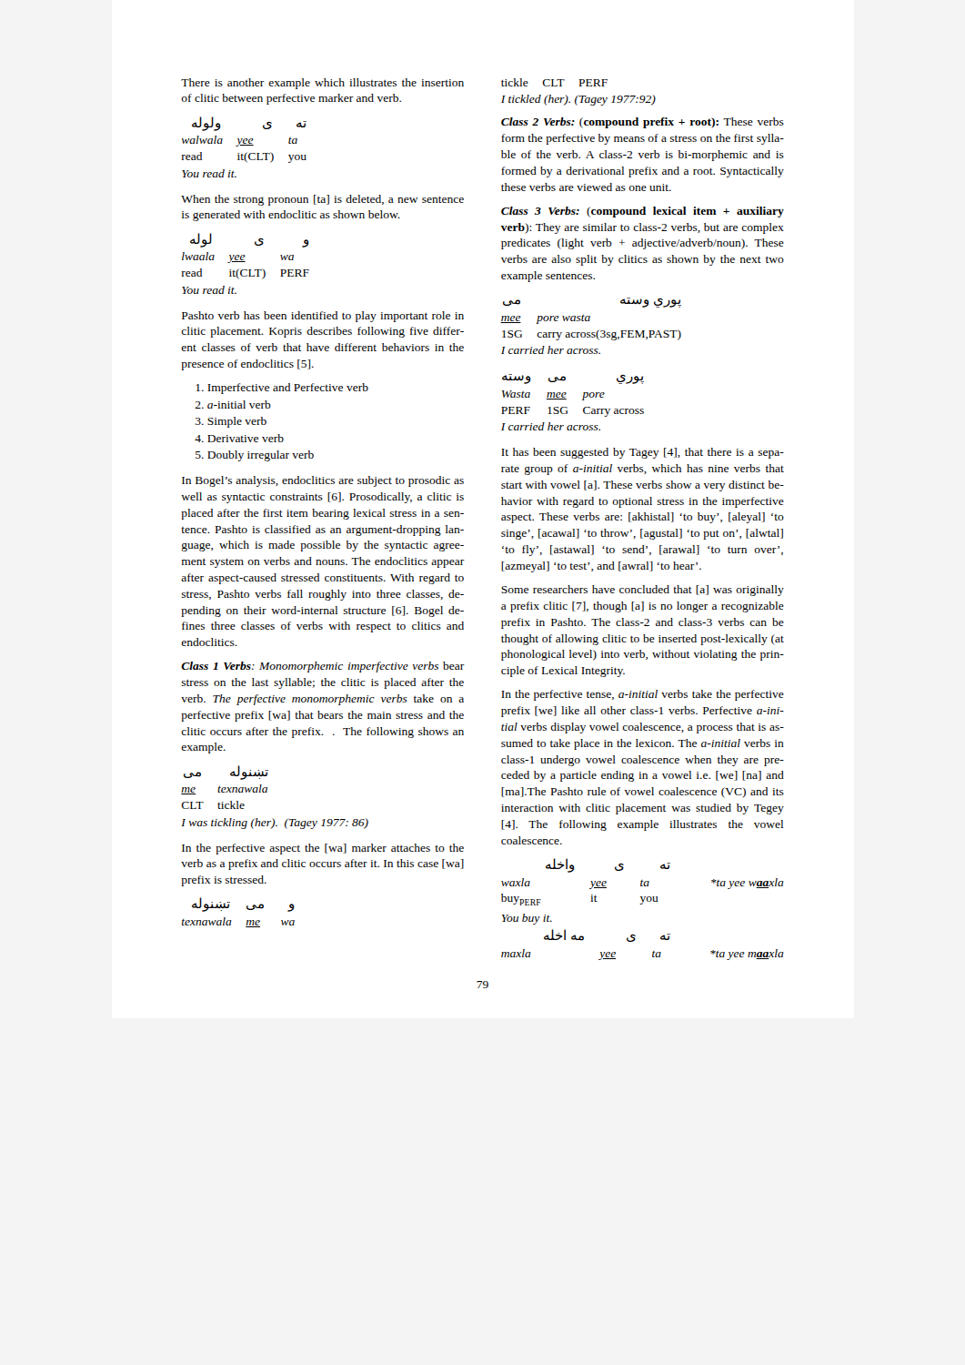There is another example which illustrates the insertion of clitic between perfective marker and verb.
| ولوله | ی | ته |
| walwala | yee | ta |
| read | it(CLT) | you |
You read it.
When the strong pronoun [ta] is deleted, a new sentence is generated with endoclitic as shown below.
| لوله | ی | و |
| lwaala | yee | wa |
| read | it(CLT) | PERF |
You read it.
Pashto verb has been identified to play important role in clitic placement. Kopris describes following five different classes of verb that have different behaviors in the presence of endoclitics [5].
Imperfective and Perfective verb
a-initial verb
Simple verb
Derivative verb
Doubly irregular verb
In Bogel’s analysis, endoclitics are subject to prosodic as well as syntactic constraints [6]. Prosodically, a clitic is placed after the first item bearing lexical stress in a sentence. Pashto is classified as an argument-dropping language, which is made possible by the syntactic agreement system on verbs and nouns. The endoclitics appear after aspect-caused stressed constituents. With regard to stress, Pashto verbs fall roughly into three classes, depending on their word-internal structure [6]. Bogel defines three classes of verbs with respect to clitics and endoclitics.
Class 1 Verbs: Monomorphemic imperfective verbs bear stress on the last syllable; the clitic is placed after the verb. The perfective monomorphemic verbs take on a perfective prefix [wa] that bears the main stress and the clitic occurs after the prefix. . The following shows an example.
| می | تښنوله |
| me | texnawala |
| CLT | tickle |
I was tickling (her). (Tagey 1977: 86)
In the perfective aspect the [wa] marker attaches to the verb as a prefix and clitic occurs after it. In this case [wa] prefix is stressed.
| تښنوله | می | و |
| texnawala | me | wa |
| tickle | CLT | PERF |
I tickled (her). (Tagey 1977:92)
Class 2 Verbs: (compound prefix + root): These verbs form the perfective by means of a stress on the first syllable of the verb. A class-2 verb is bi-morphemic and is formed by a derivational prefix and a root. Syntactically these verbs are viewed as one unit.
Class 3 Verbs: (compound lexical item + auxiliary verb): They are similar to class-2 verbs, but are complex predicates (light verb + adjective/adverb/noun). These verbs are also split by clitics as shown by the next two example sentences.
| می | پوري وسته |
| mee | pore wasta |
| 1SG | carry across(3sg,FEM,PAST) |
I carried her across.
| وسته | می | پوري |
| Wasta | mee | pore |
| PERF | 1SG | Carry across |
I carried her across.
It has been suggested by Tagey [4], that there is a separate group of a-initial verbs, which has nine verbs that start with vowel [a]. These verbs show a very distinct behavior with regard to optional stress in the imperfective aspect. These verbs are: [akhistal] ‘to buy’, [aleyal] ‘to singe’, [acawal] ‘to throw’, [agustal] ‘to put on’, [alwtal] ‘to fly’, [astawal] ‘to send’, [arawal] ‘to turn over’, [azmeyal] ‘to test’, and [awral] ‘to hear’.
Some researchers have concluded that [a] was originally a prefix clitic [7], though [a] is no longer a recognizable prefix in Pashto. The class-2 and class-3 verbs can be thought of allowing clitic to be inserted post-lexically (at phonological level) into verb, without violating the principle of Lexical Integrity.
In the perfective tense, a-initial verbs take the perfective prefix [we] like all other class-1 verbs. Perfective a-initial verbs display vowel coalescence, a process that is assumed to take place in the lexicon. The a-initial verbs in class-1 undergo vowel coalescence when they are preceded by a particle ending in a vowel i.e. [we] [na] and [ma].The Pashto rule of vowel coalescence (VC) and its interaction with clitic placement was studied by Tegey [4]. The following example illustrates the vowel coalescence.
| واخله | ی | ته | |
| waxla | yee | ta | *ta yee w aa xla |
| buy PERF | it | you | |
You buy it.
| مه اخله | ی | ته | |
| maxla | yee | ta | *ta yee m aa xla |
79